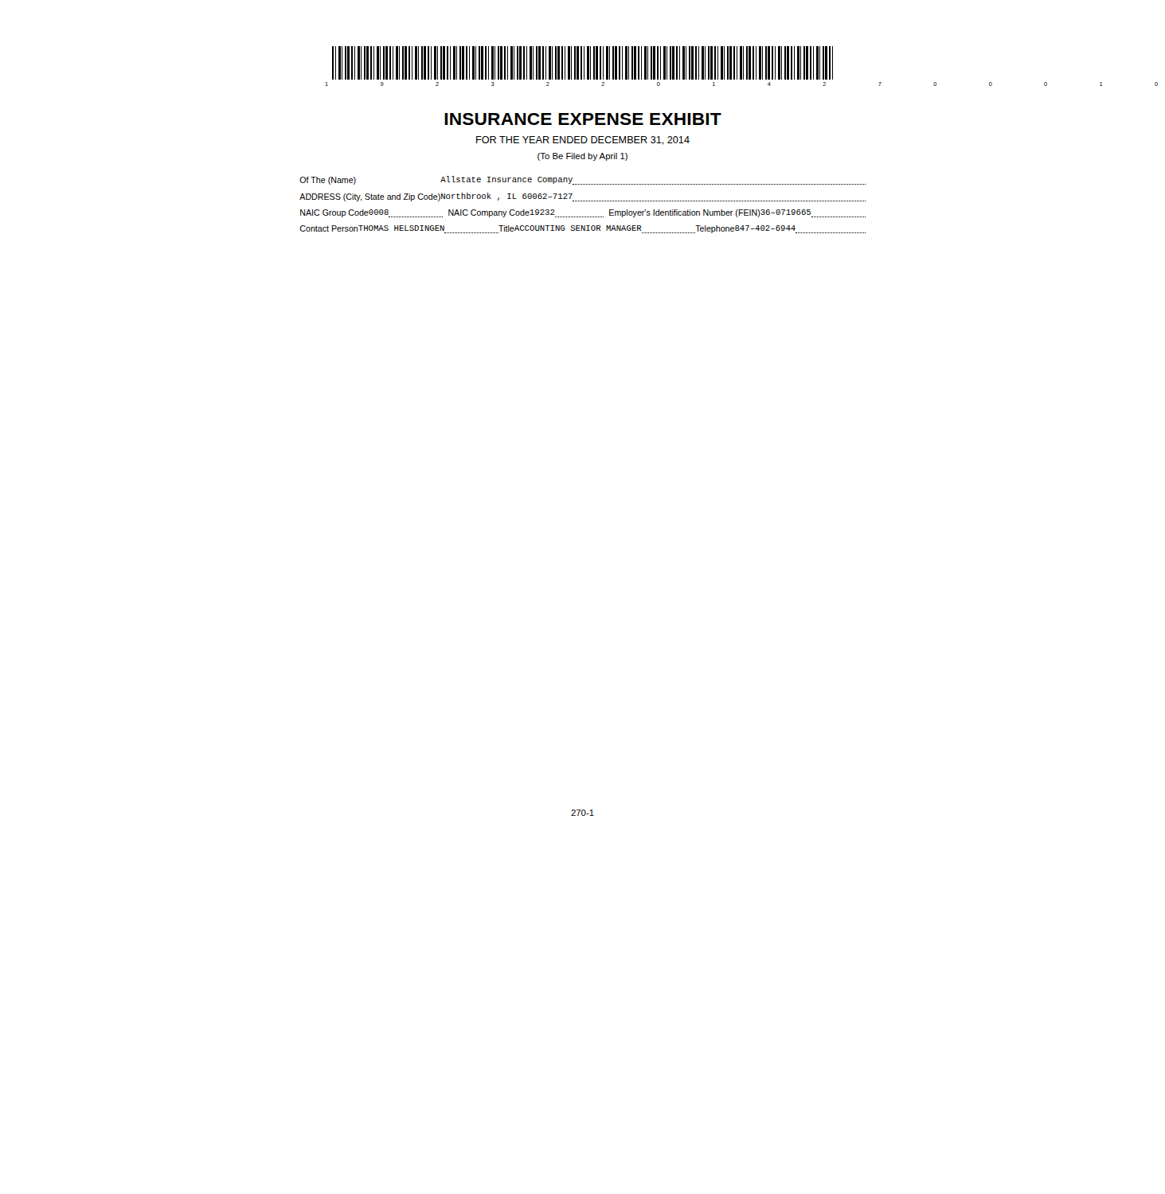1 9 2 3 2 2 0 1 4 2 7 0 0 0 1 0 0
INSURANCE EXPENSE EXHIBIT
FOR THE YEAR ENDED DECEMBER 31, 2014
(To Be Filed by April 1)
| Of The (Name) | Allstate Insurance Company | |
| ADDRESS (City, State and Zip Code) | Northbrook , IL 60062–7127 | |
| NAIC Group Code | 0008 | | NAIC Company Code | 19232 | | Employer's Identification Number (FEIN) | 36–0719665 | |
| Contact Person | THOMAS HELSDINGEN | | Title | ACCOUNTING SENIOR MANAGER | | Telephone | 847–402–6944 | |
270-1